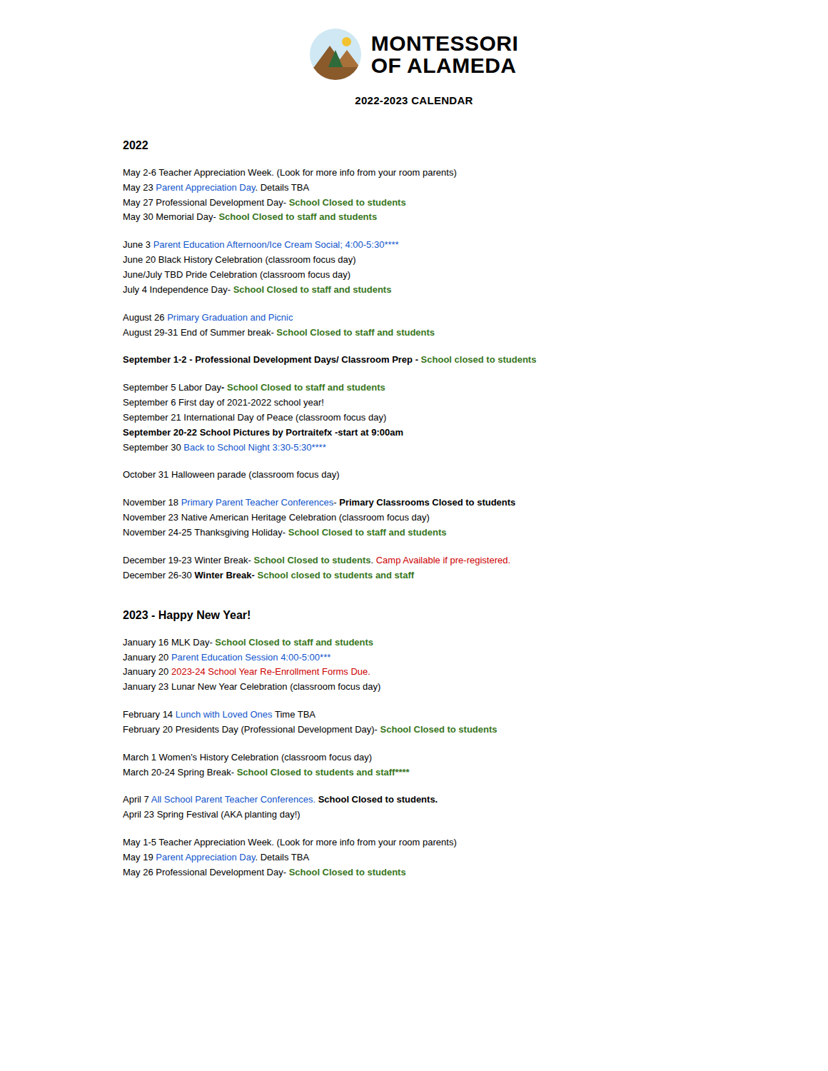MONTESSORI
OF ALAMEDA
2022-2023 CALENDAR
2022
May 2-6 Teacher Appreciation Week. (Look for more info from your room parents)
May 23 Parent Appreciation Day. Details TBA
May 27 Professional Development Day- School Closed to students
May 30 Memorial Day- School Closed to staff and students
June 3 Parent Education Afternoon/Ice Cream Social; 4:00-5:30****
June 20 Black History Celebration (classroom focus day)
June/July TBD Pride Celebration (classroom focus day)
July 4 Independence Day- School Closed to staff and students
August 26 Primary Graduation and Picnic
August 29-31 End of Summer break- School Closed to staff and students
September 1-2 - Professional Development Days/ Classroom Prep - School closed to students
September 5 Labor Day- School Closed to staff and students
September 6 First day of 2021-2022 school year!
September 21 International Day of Peace (classroom focus day)
September 20-22 School Pictures by Portraitefx -start at 9:00am
September 30 Back to School Night 3:30-5:30****
October 31 Halloween parade (classroom focus day)
November 18 Primary Parent Teacher Conferences- Primary Classrooms Closed to students
November 23 Native American Heritage Celebration (classroom focus day)
November 24-25 Thanksgiving Holiday- School Closed to staff and students
December 19-23 Winter Break- School Closed to students. Camp Available if pre-registered.
December 26-30 Winter Break- School closed to students and staff
2023 - Happy New Year!
January 16 MLK Day- School Closed to staff and students
January 20 Parent Education Session 4:00-5:00***
January 20 2023-24 School Year Re-Enrollment Forms Due.
January 23 Lunar New Year Celebration (classroom focus day)
February 14 Lunch with Loved Ones Time TBA
February 20 Presidents Day (Professional Development Day)- School Closed to students
March 1 Women's History Celebration (classroom focus day)
March 20-24 Spring Break- School Closed to students and staff****
April 7 All School Parent Teacher Conferences. School Closed to students.
April 23 Spring Festival (AKA planting day!)
May 1-5 Teacher Appreciation Week. (Look for more info from your room parents)
May 19 Parent Appreciation Day. Details TBA
May 26 Professional Development Day- School Closed to students